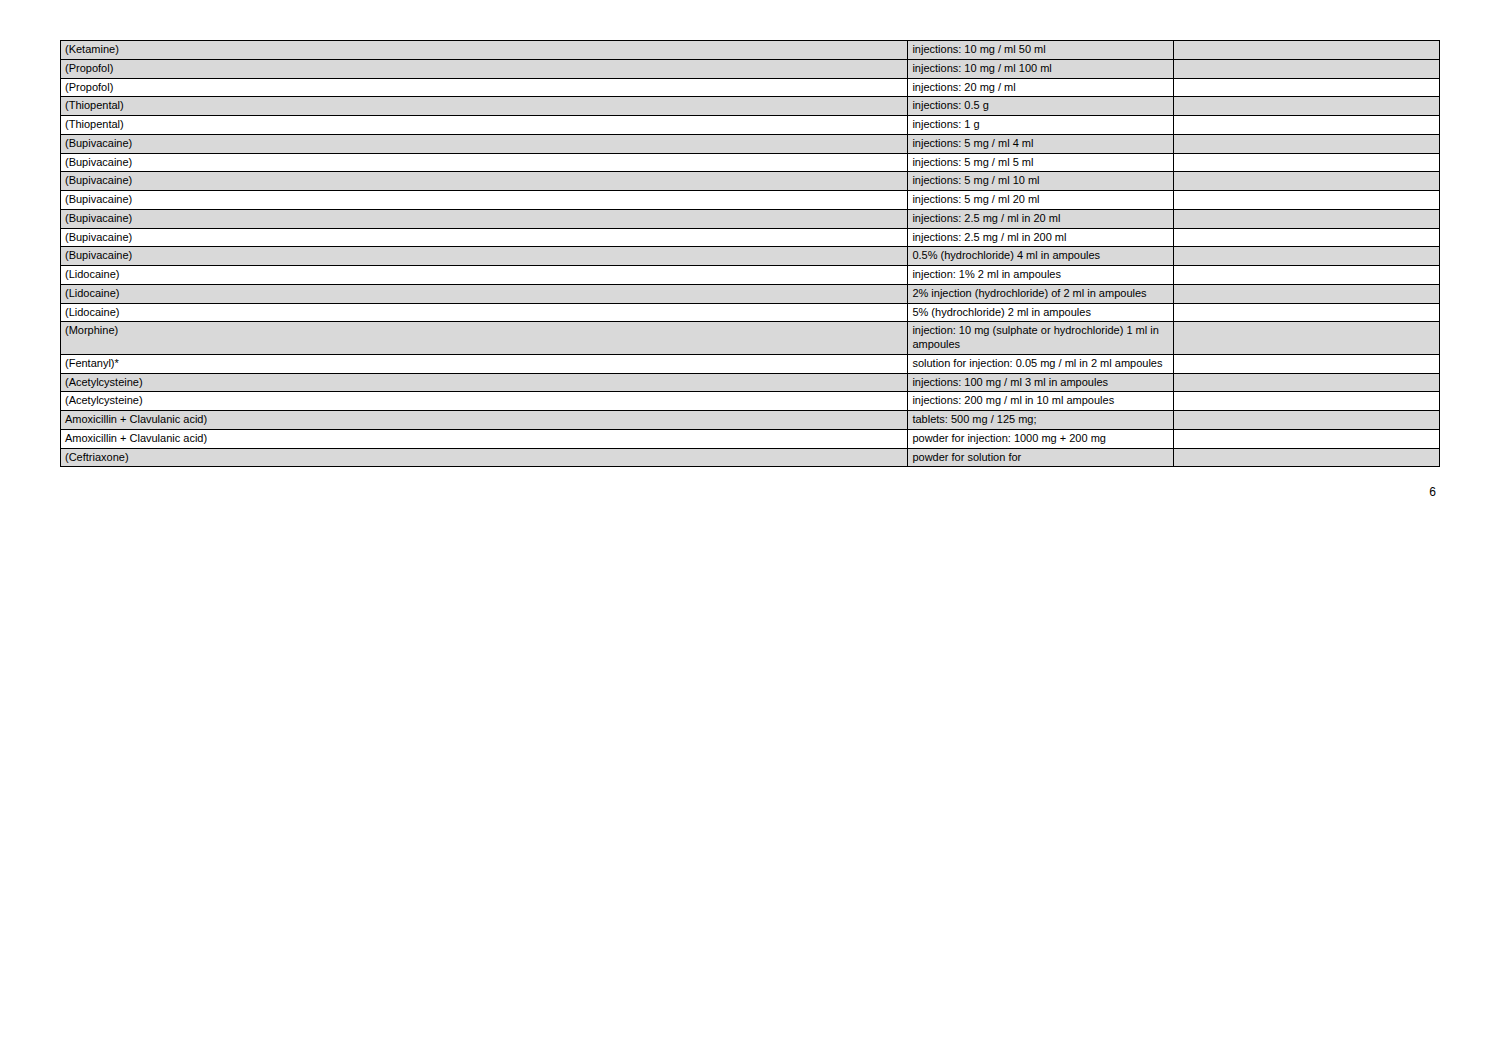| (Ketamine) | injections: 10 mg / ml 50 ml | |
| (Propofol) | injections: 10 mg / ml 100 ml | |
| (Propofol) | injections: 20 mg / ml | |
| (Thiopental) | injections: 0.5 g | |
| (Thiopental) | injections: 1 g | |
| (Bupivacaine) | injections: 5 mg / ml 4 ml | |
| (Bupivacaine) | injections: 5 mg / ml 5 ml | |
| (Bupivacaine) | injections: 5 mg / ml 10 ml | |
| (Bupivacaine) | injections: 5 mg / ml 20 ml | |
| (Bupivacaine) | injections: 2.5 mg / ml in 20 ml | |
| (Bupivacaine) | injections: 2.5 mg / ml in 200 ml | |
| (Bupivacaine) | 0.5% (hydrochloride) 4 ml in ampoules | |
| (Lidocaine) | injection: 1% 2 ml in ampoules | |
| (Lidocaine) | 2% injection (hydrochloride) of 2 ml in ampoules | |
| (Lidocaine) | 5% (hydrochloride) 2 ml in ampoules | |
| (Morphine) | injection: 10 mg (sulphate or hydrochloride) 1 ml in ampoules | |
| (Fentanyl)* | solution for injection: 0.05 mg / ml in 2 ml ampoules | |
| (Acetylcysteine) | injections: 100 mg / ml 3 ml in ampoules | |
| (Acetylcysteine) | injections: 200 mg / ml in 10 ml ampoules | |
| Amoxicillin + Clavulanic acid) | tablets: 500 mg / 125 mg; | |
| Amoxicillin + Clavulanic acid) | powder for injection: 1000 mg + 200 mg | |
| (Ceftriaxone) | powder for solution for | |
6